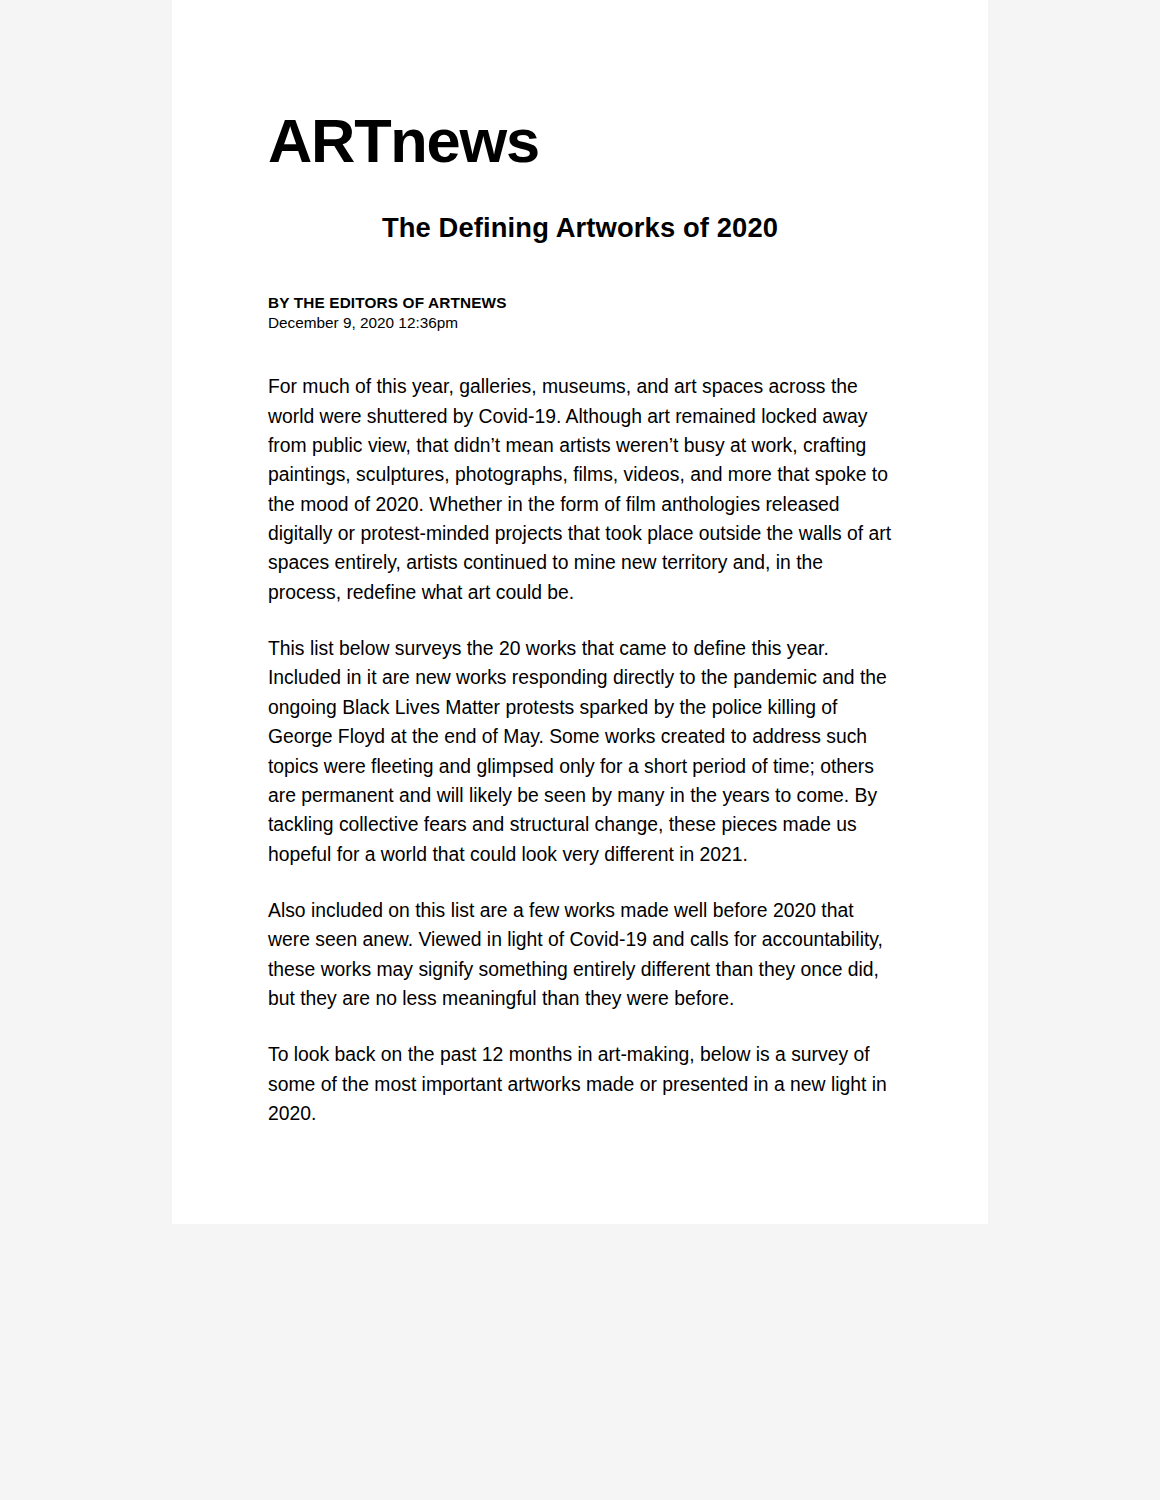ARTnews
The Defining Artworks of 2020
BY THE EDITORS OF ARTNEWS
December 9, 2020 12:36pm
For much of this year, galleries, museums, and art spaces across the world were shuttered by Covid-19. Although art remained locked away from public view, that didn’t mean artists weren’t busy at work, crafting paintings, sculptures, photographs, films, videos, and more that spoke to the mood of 2020. Whether in the form of film anthologies released digitally or protest-minded projects that took place outside the walls of art spaces entirely, artists continued to mine new territory and, in the process, redefine what art could be.
This list below surveys the 20 works that came to define this year. Included in it are new works responding directly to the pandemic and the ongoing Black Lives Matter protests sparked by the police killing of George Floyd at the end of May. Some works created to address such topics were fleeting and glimpsed only for a short period of time; others are permanent and will likely be seen by many in the years to come. By tackling collective fears and structural change, these pieces made us hopeful for a world that could look very different in 2021.
Also included on this list are a few works made well before 2020 that were seen anew. Viewed in light of Covid-19 and calls for accountability, these works may signify something entirely different than they once did, but they are no less meaningful than they were before.
To look back on the past 12 months in art-making, below is a survey of some of the most important artworks made or presented in a new light in 2020.